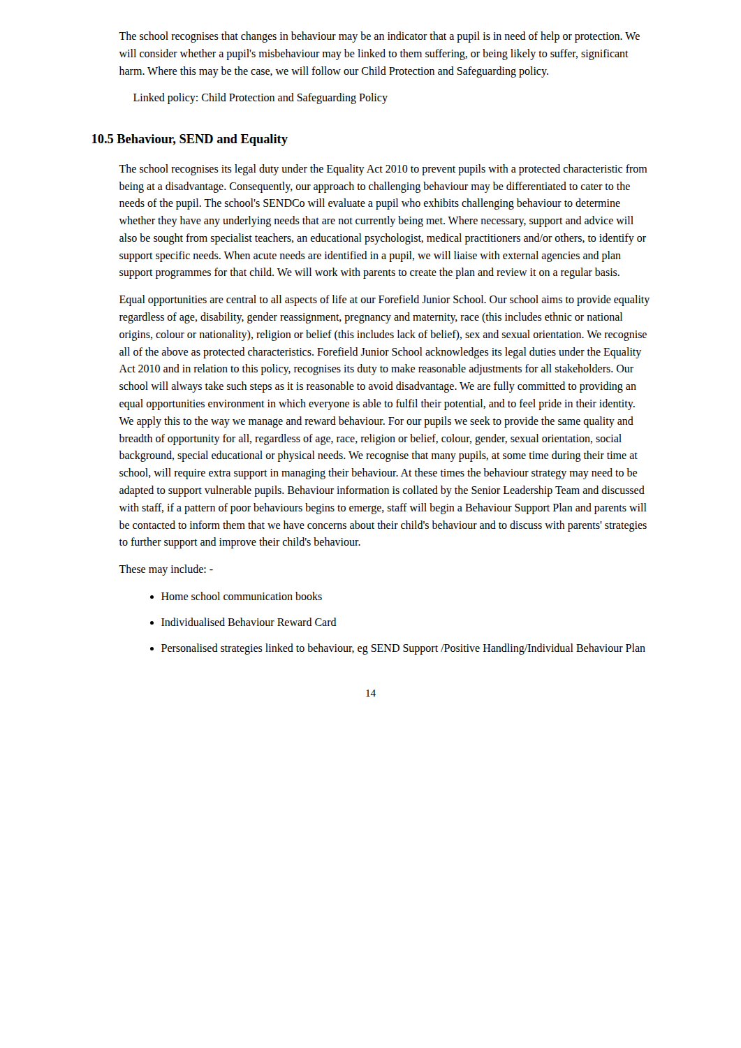The school recognises that changes in behaviour may be an indicator that a pupil is in need of help or protection. We will consider whether a pupil's misbehaviour may be linked to them suffering, or being likely to suffer, significant harm. Where this may be the case, we will follow our Child Protection and Safeguarding policy.
Linked policy: Child Protection and Safeguarding Policy
10.5 Behaviour, SEND and Equality
The school recognises its legal duty under the Equality Act 2010 to prevent pupils with a protected characteristic from being at a disadvantage. Consequently, our approach to challenging behaviour may be differentiated to cater to the needs of the pupil. The school's SENDCo will evaluate a pupil who exhibits challenging behaviour to determine whether they have any underlying needs that are not currently being met. Where necessary, support and advice will also be sought from specialist teachers, an educational psychologist, medical practitioners and/or others, to identify or support specific needs. When acute needs are identified in a pupil, we will liaise with external agencies and plan support programmes for that child. We will work with parents to create the plan and review it on a regular basis.
Equal opportunities are central to all aspects of life at our Forefield Junior School. Our school aims to provide equality regardless of age, disability, gender reassignment, pregnancy and maternity, race (this includes ethnic or national origins, colour or nationality), religion or belief (this includes lack of belief), sex and sexual orientation. We recognise all of the above as protected characteristics. Forefield Junior School acknowledges its legal duties under the Equality Act 2010 and in relation to this policy, recognises its duty to make reasonable adjustments for all stakeholders. Our school will always take such steps as it is reasonable to avoid disadvantage. We are fully committed to providing an equal opportunities environment in which everyone is able to fulfil their potential, and to feel pride in their identity. We apply this to the way we manage and reward behaviour. For our pupils we seek to provide the same quality and breadth of opportunity for all, regardless of age, race, religion or belief, colour, gender, sexual orientation, social background, special educational or physical needs. We recognise that many pupils, at some time during their time at school, will require extra support in managing their behaviour. At these times the behaviour strategy may need to be adapted to support vulnerable pupils. Behaviour information is collated by the Senior Leadership Team and discussed with staff, if a pattern of poor behaviours begins to emerge, staff will begin a Behaviour Support Plan and parents will be contacted to inform them that we have concerns about their child's behaviour and to discuss with parents' strategies to further support and improve their child's behaviour.
These may include: -
Home school communication books
Individualised Behaviour Reward Card
Personalised strategies linked to behaviour, eg SEND Support /Positive Handling/Individual Behaviour Plan
14